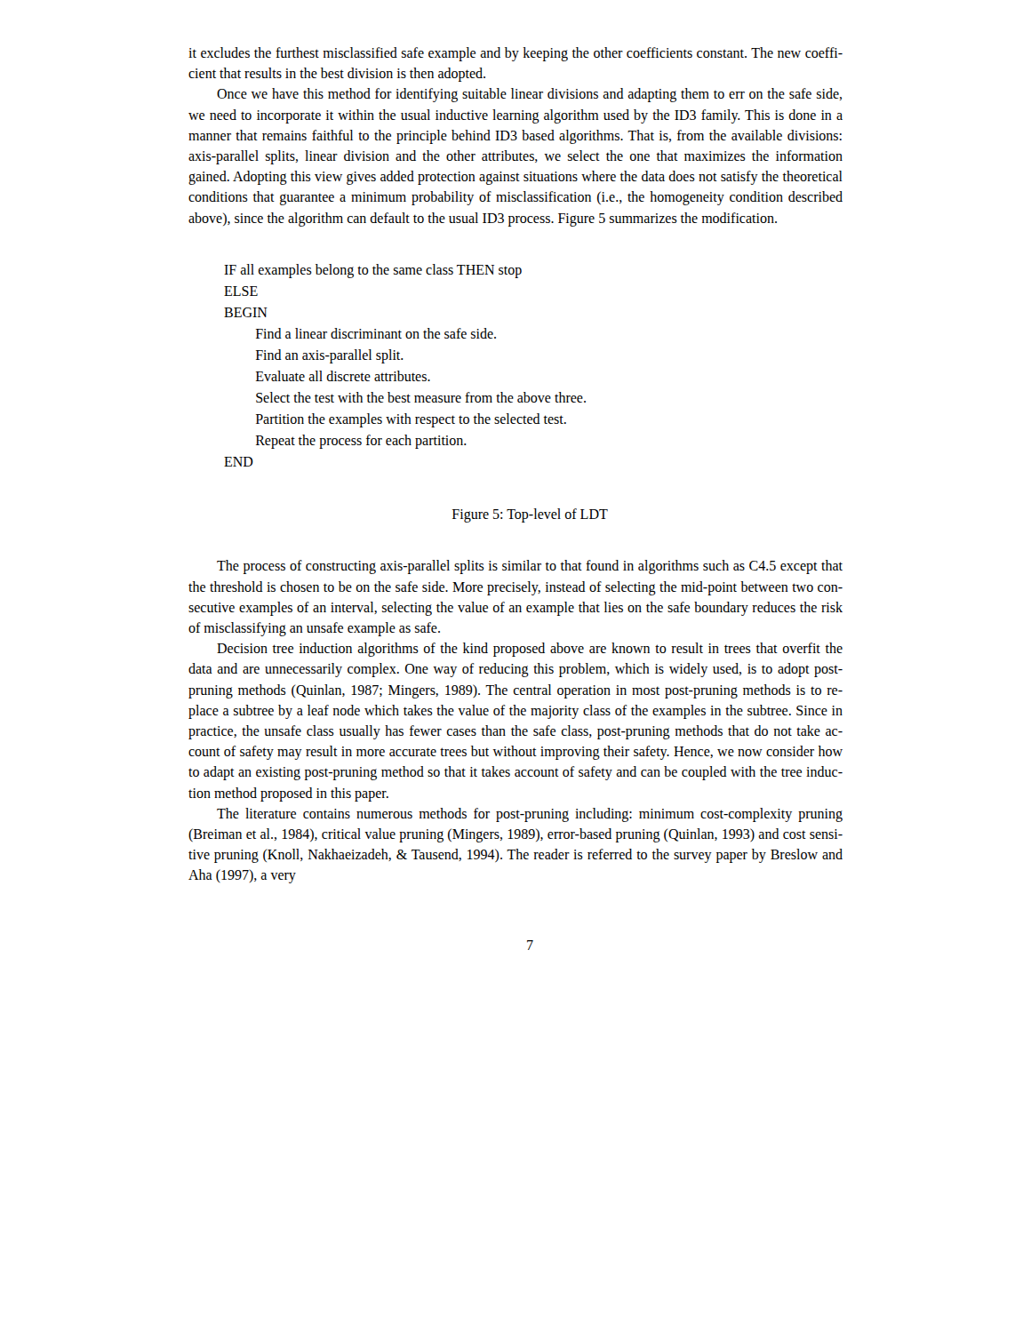it excludes the furthest misclassified safe example and by keeping the other coefficients constant. The new coefficient that results in the best division is then adopted.
Once we have this method for identifying suitable linear divisions and adapting them to err on the safe side, we need to incorporate it within the usual inductive learning algorithm used by the ID3 family. This is done in a manner that remains faithful to the principle behind ID3 based algorithms. That is, from the available divisions: axis-parallel splits, linear division and the other attributes, we select the one that maximizes the information gained. Adopting this view gives added protection against situations where the data does not satisfy the theoretical conditions that guarantee a minimum probability of misclassification (i.e., the homogeneity condition described above), since the algorithm can default to the usual ID3 process. Figure 5 summarizes the modification.
IF all examples belong to the same class THEN stop
ELSE
BEGIN
Find a linear discriminant on the safe side.
Find an axis-parallel split.
Evaluate all discrete attributes.
Select the test with the best measure from the above three.
Partition the examples with respect to the selected test.
Repeat the process for each partition.
END
Figure 5: Top-level of LDT
The process of constructing axis-parallel splits is similar to that found in algorithms such as C4.5 except that the threshold is chosen to be on the safe side. More precisely, instead of selecting the mid-point between two consecutive examples of an interval, selecting the value of an example that lies on the safe boundary reduces the risk of misclassifying an unsafe example as safe.
Decision tree induction algorithms of the kind proposed above are known to result in trees that overfit the data and are unnecessarily complex. One way of reducing this problem, which is widely used, is to adopt post-pruning methods (Quinlan, 1987; Mingers, 1989). The central operation in most post-pruning methods is to replace a subtree by a leaf node which takes the value of the majority class of the examples in the subtree. Since in practice, the unsafe class usually has fewer cases than the safe class, post-pruning methods that do not take account of safety may result in more accurate trees but without improving their safety. Hence, we now consider how to adapt an existing post-pruning method so that it takes account of safety and can be coupled with the tree induction method proposed in this paper.
The literature contains numerous methods for post-pruning including: minimum cost-complexity pruning (Breiman et al., 1984), critical value pruning (Mingers, 1989), error-based pruning (Quinlan, 1993) and cost sensitive pruning (Knoll, Nakhaeizadeh, & Tausend, 1994). The reader is referred to the survey paper by Breslow and Aha (1997), a very
7